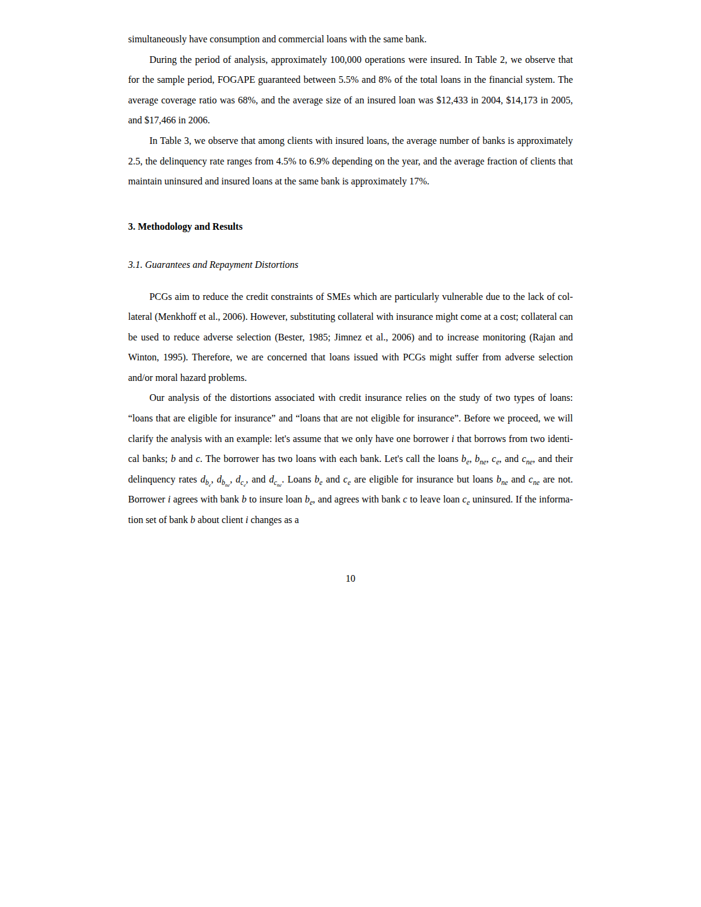simultaneously have consumption and commercial loans with the same bank.
During the period of analysis, approximately 100,000 operations were insured. In Table 2, we observe that for the sample period, FOGAPE guaranteed between 5.5% and 8% of the total loans in the financial system. The average coverage ratio was 68%, and the average size of an insured loan was $12,433 in 2004, $14,173 in 2005, and $17,466 in 2006.
In Table 3, we observe that among clients with insured loans, the average number of banks is approximately 2.5, the delinquency rate ranges from 4.5% to 6.9% depending on the year, and the average fraction of clients that maintain uninsured and insured loans at the same bank is approximately 17%.
3. Methodology and Results
3.1. Guarantees and Repayment Distortions
PCGs aim to reduce the credit constraints of SMEs which are particularly vulnerable due to the lack of collateral (Menkhoff et al., 2006). However, substituting collateral with insurance might come at a cost; collateral can be used to reduce adverse selection (Bester, 1985; Jimnez et al., 2006) and to increase monitoring (Rajan and Winton, 1995). Therefore, we are concerned that loans issued with PCGs might suffer from adverse selection and/or moral hazard problems.
Our analysis of the distortions associated with credit insurance relies on the study of two types of loans: “loans that are eligible for insurance” and “loans that are not eligible for insurance”. Before we proceed, we will clarify the analysis with an example: let's assume that we only have one borrower i that borrows from two identical banks; b and c. The borrower has two loans with each bank. Let's call the loans be, bne, ce, and cne, and their delinquency rates dbe, dbne, dce, and dcne. Loans be and ce are eligible for insurance but loans bne and cne are not. Borrower i agrees with bank b to insure loan be, and agrees with bank c to leave loan ce uninsured. If the information set of bank b about client i changes as a
10